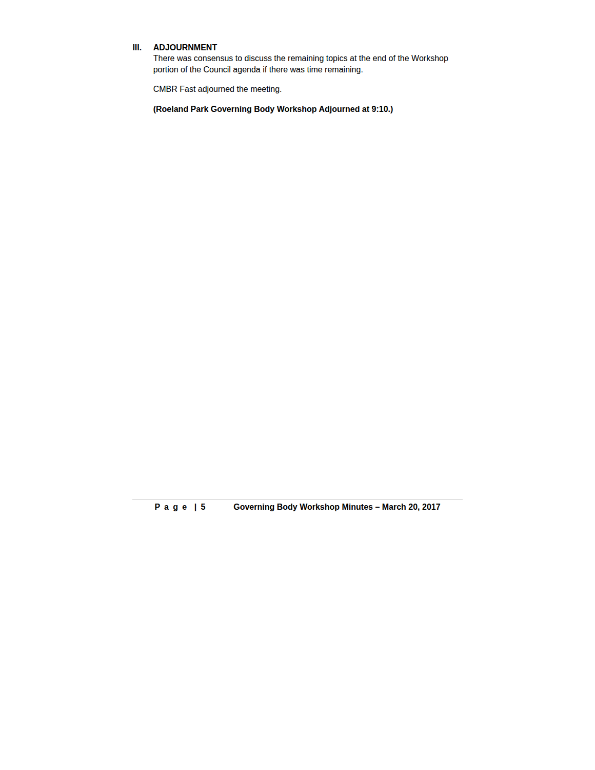III. ADJOURNMENT
There was consensus to discuss the remaining topics at the end of the Workshop portion of the Council agenda if there was time remaining.
CMBR Fast adjourned the meeting.
(Roeland Park Governing Body Workshop Adjourned at 9:10.)
P a g e | 5 Governing Body Workshop Minutes – March 20, 2017